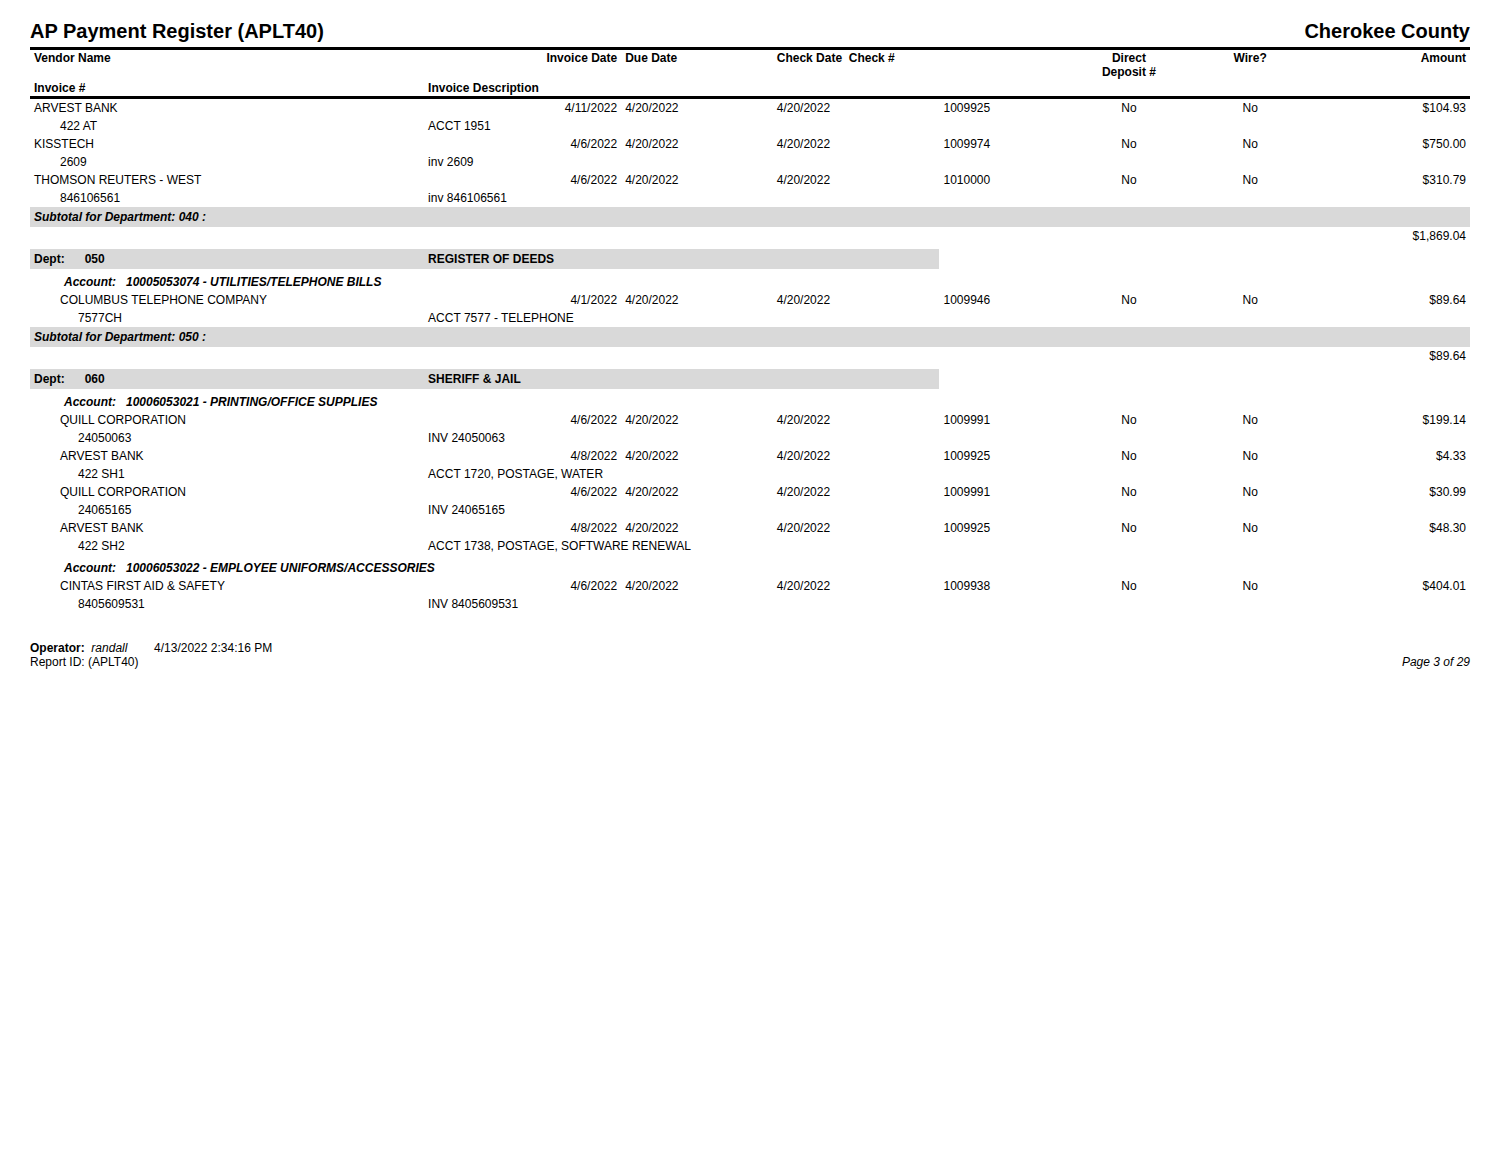AP Payment Register (APLT40)
Cherokee County
| Vendor Name | Invoice Date | Due Date | Check Date Check # | Direct Deposit # | Wire? | Amount |
| --- | --- | --- | --- | --- | --- | --- |
| Invoice # | Invoice Description | | | |
| ARVEST BANK | 4/11/2022 | 4/20/2022 | 4/20/2022 | 1009925 | No | No | $104.93 |
| 422 AT | ACCT 1951 | | | |
| KISSTECH | 4/6/2022 | 4/20/2022 | 4/20/2022 | 1009974 | No | No | $750.00 |
| 2609 | inv 2609 | | | |
| THOMSON REUTERS - WEST | 4/6/2022 | 4/20/2022 | 4/20/2022 | 1010000 | No | No | $310.79 |
| 846106561 | inv 846106561 | | | |
| Subtotal for Department: 040 : |
| $1,869.04 |
| Dept: 050 | REGISTER OF DEEDS | | | | |
| Account: 10005053074 - UTILITIES/TELEPHONE BILLS |
| COLUMBUS TELEPHONE COMPANY | 4/1/2022 | 4/20/2022 | 4/20/2022 | 1009946 | No | No | $89.64 |
| 7577CH | ACCT 7577 - TELEPHONE | | | |
| Subtotal for Department: 050 : |
| $89.64 |
| Dept: 060 | SHERIFF & JAIL | | | | |
| Account: 10006053021 - PRINTING/OFFICE SUPPLIES |
| QUILL CORPORATION | 4/6/2022 | 4/20/2022 | 4/20/2022 | 1009991 | No | No | $199.14 |
| 24050063 | INV 24050063 | | | |
| ARVEST BANK | 4/8/2022 | 4/20/2022 | 4/20/2022 | 1009925 | No | No | $4.33 |
| 422 SH1 | ACCT 1720, POSTAGE, WATER | | | |
| QUILL CORPORATION | 4/6/2022 | 4/20/2022 | 4/20/2022 | 1009991 | No | No | $30.99 |
| 24065165 | INV 24065165 | | | |
| ARVEST BANK | 4/8/2022 | 4/20/2022 | 4/20/2022 | 1009925 | No | No | $48.30 |
| 422 SH2 | ACCT 1738, POSTAGE, SOFTWARE RENEWAL | | | |
| Account: 10006053022 - EMPLOYEE UNIFORMS/ACCESSORIES |
| CINTAS FIRST AID & SAFETY | 4/6/2022 | 4/20/2022 | 4/20/2022 | 1009938 | No | No | $404.01 |
| 8405609531 | INV 8405609531 | | | |
Operator: randall 4/13/2022 2:34:16 PM
Report ID: (APLT40)
Page 3 of 29